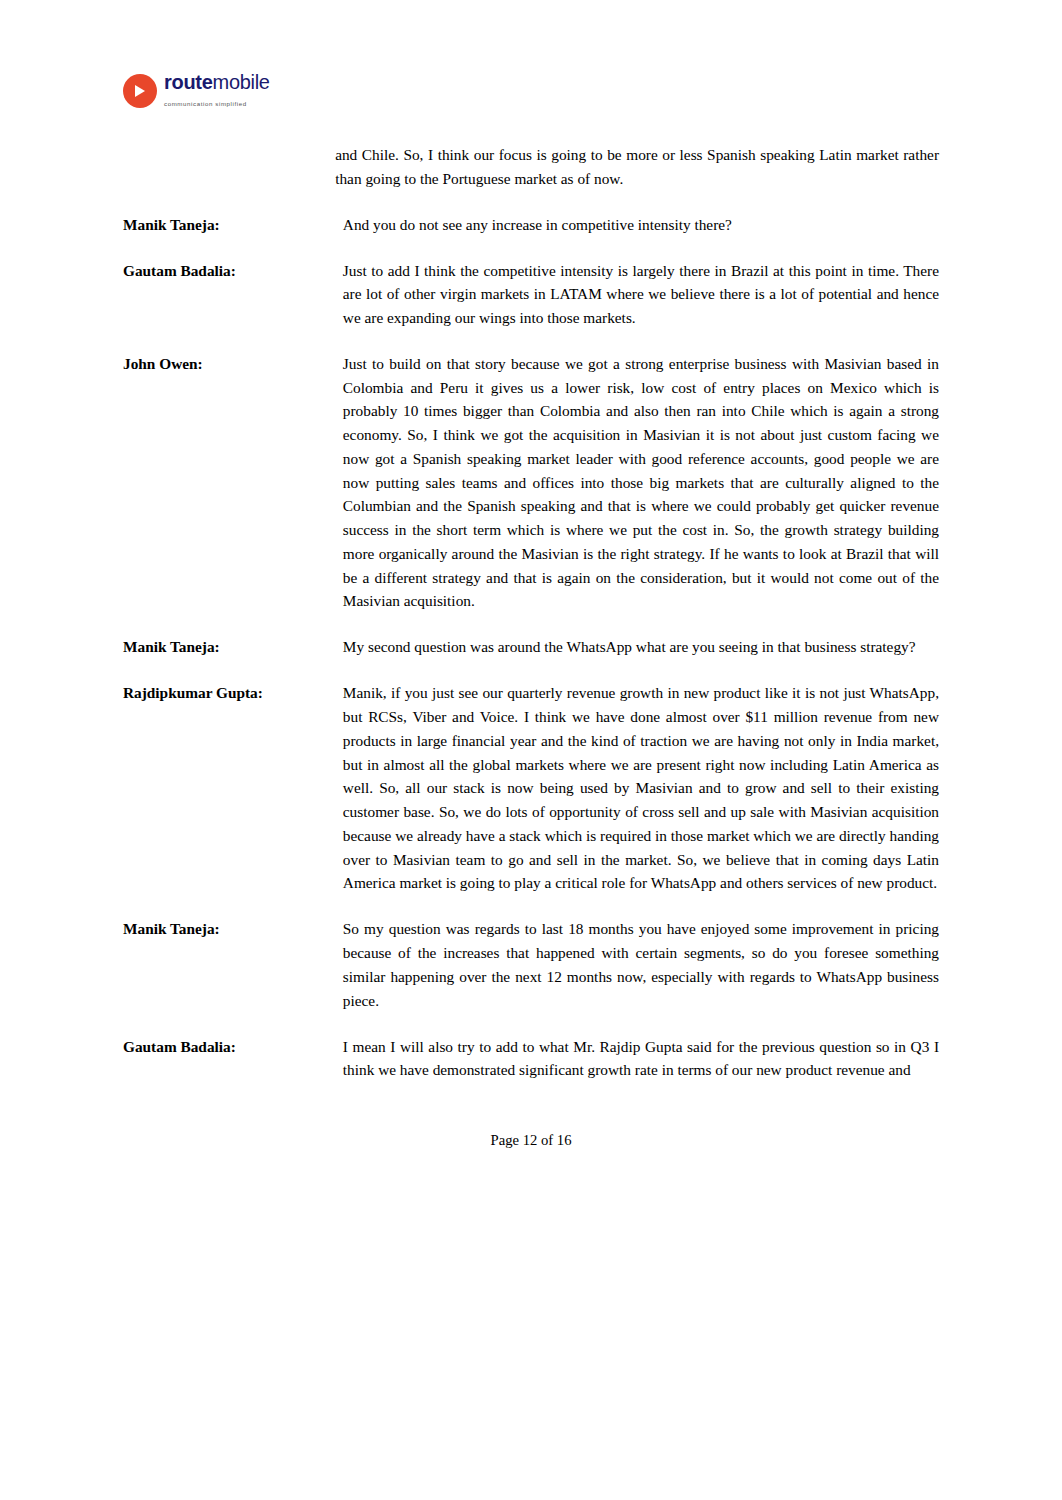route mobile
communication simplified
and Chile. So, I think our focus is going to be more or less Spanish speaking Latin market rather than going to the Portuguese market as of now.
Manik Taneja:
And you do not see any increase in competitive intensity there?
Gautam Badalia:
Just to add I think the competitive intensity is largely there in Brazil at this point in time. There are lot of other virgin markets in LATAM where we believe there is a lot of potential and hence we are expanding our wings into those markets.
John Owen:
Just to build on that story because we got a strong enterprise business with Masivian based in Colombia and Peru it gives us a lower risk, low cost of entry places on Mexico which is probably 10 times bigger than Colombia and also then ran into Chile which is again a strong economy. So, I think we got the acquisition in Masivian it is not about just custom facing we now got a Spanish speaking market leader with good reference accounts, good people we are now putting sales teams and offices into those big markets that are culturally aligned to the Columbian and the Spanish speaking and that is where we could probably get quicker revenue success in the short term which is where we put the cost in. So, the growth strategy building more organically around the Masivian is the right strategy. If he wants to look at Brazil that will be a different strategy and that is again on the consideration, but it would not come out of the Masivian acquisition.
Manik Taneja:
My second question was around the WhatsApp what are you seeing in that business strategy?
Rajdipkumar Gupta:
Manik, if you just see our quarterly revenue growth in new product like it is not just WhatsApp, but RCSs, Viber and Voice. I think we have done almost over $11 million revenue from new products in large financial year and the kind of traction we are having not only in India market, but in almost all the global markets where we are present right now including Latin America as well. So, all our stack is now being used by Masivian and to grow and sell to their existing customer base. So, we do lots of opportunity of cross sell and up sale with Masivian acquisition because we already have a stack which is required in those market which we are directly handing over to Masivian team to go and sell in the market. So, we believe that in coming days Latin America market is going to play a critical role for WhatsApp and others services of new product.
Manik Taneja:
So my question was regards to last 18 months you have enjoyed some improvement in pricing because of the increases that happened with certain segments, so do you foresee something similar happening over the next 12 months now, especially with regards to WhatsApp business piece.
Gautam Badalia:
I mean I will also try to add to what Mr. Rajdip Gupta said for the previous question so in Q3 I think we have demonstrated significant growth rate in terms of our new product revenue and
Page 12 of 16